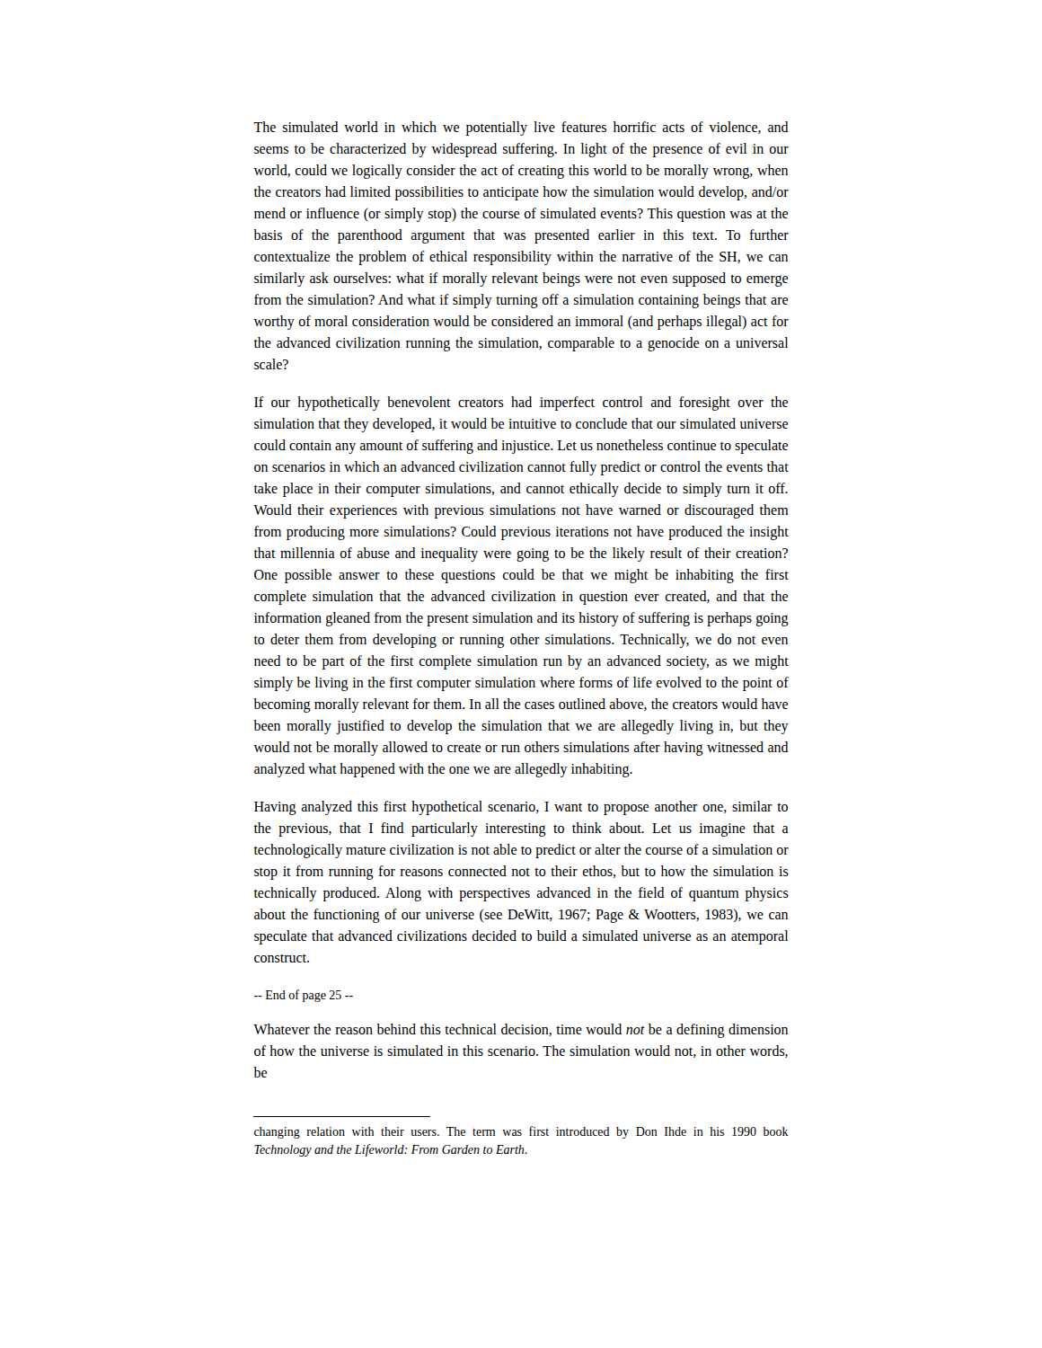The simulated world in which we potentially live features horrific acts of violence, and seems to be characterized by widespread suffering. In light of the presence of evil in our world, could we logically consider the act of creating this world to be morally wrong, when the creators had limited possibilities to anticipate how the simulation would develop, and/or mend or influence (or simply stop) the course of simulated events? This question was at the basis of the parenthood argument that was presented earlier in this text. To further contextualize the problem of ethical responsibility within the narrative of the SH, we can similarly ask ourselves: what if morally relevant beings were not even supposed to emerge from the simulation? And what if simply turning off a simulation containing beings that are worthy of moral consideration would be considered an immoral (and perhaps illegal) act for the advanced civilization running the simulation, comparable to a genocide on a universal scale?
If our hypothetically benevolent creators had imperfect control and foresight over the simulation that they developed, it would be intuitive to conclude that our simulated universe could contain any amount of suffering and injustice. Let us nonetheless continue to speculate on scenarios in which an advanced civilization cannot fully predict or control the events that take place in their computer simulations, and cannot ethically decide to simply turn it off. Would their experiences with previous simulations not have warned or discouraged them from producing more simulations? Could previous iterations not have produced the insight that millennia of abuse and inequality were going to be the likely result of their creation? One possible answer to these questions could be that we might be inhabiting the first complete simulation that the advanced civilization in question ever created, and that the information gleaned from the present simulation and its history of suffering is perhaps going to deter them from developing or running other simulations. Technically, we do not even need to be part of the first complete simulation run by an advanced society, as we might simply be living in the first computer simulation where forms of life evolved to the point of becoming morally relevant for them. In all the cases outlined above, the creators would have been morally justified to develop the simulation that we are allegedly living in, but they would not be morally allowed to create or run others simulations after having witnessed and analyzed what happened with the one we are allegedly inhabiting.
Having analyzed this first hypothetical scenario, I want to propose another one, similar to the previous, that I find particularly interesting to think about. Let us imagine that a technologically mature civilization is not able to predict or alter the course of a simulation or stop it from running for reasons connected not to their ethos, but to how the simulation is technically produced. Along with perspectives advanced in the field of quantum physics about the functioning of our universe (see DeWitt, 1967; Page & Wootters, 1983), we can speculate that advanced civilizations decided to build a simulated universe as an atemporal construct.
-- End of page 25 --
Whatever the reason behind this technical decision, time would not be a defining dimension of how the universe is simulated in this scenario. The simulation would not, in other words, be
changing relation with their users. The term was first introduced by Don Ihde in his 1990 book Technology and the Lifeworld: From Garden to Earth.